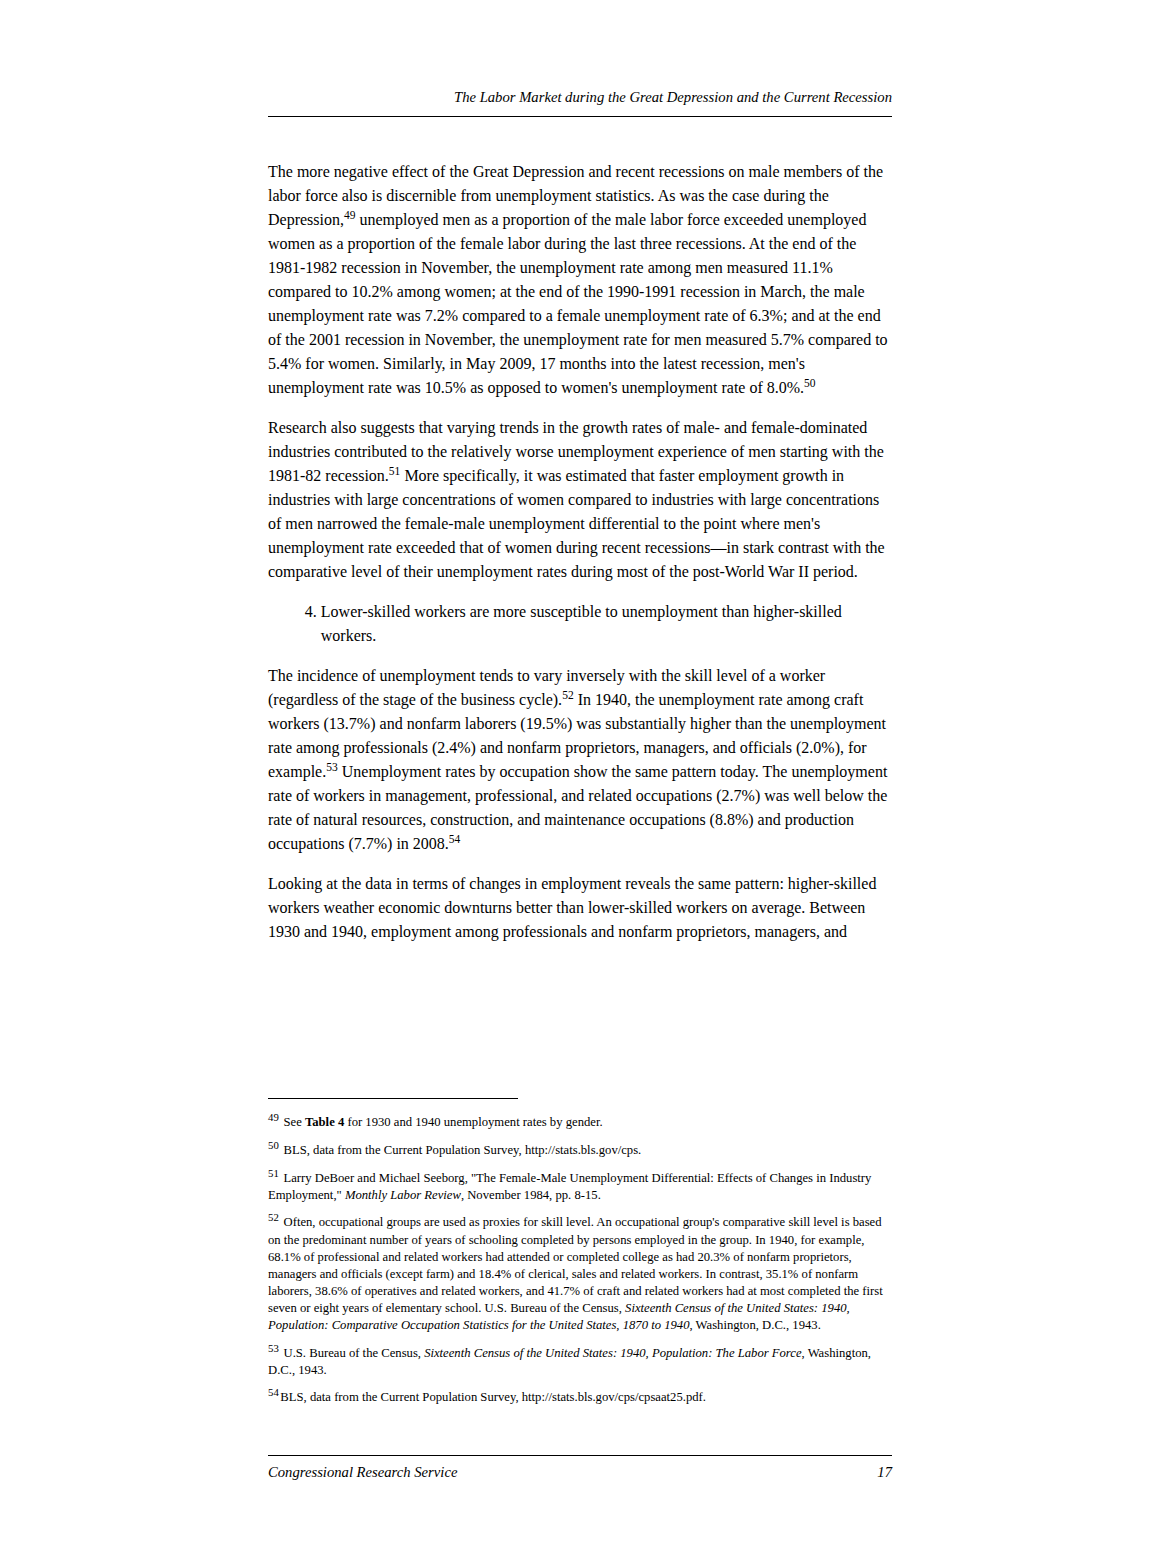The Labor Market during the Great Depression and the Current Recession
The more negative effect of the Great Depression and recent recessions on male members of the labor force also is discernible from unemployment statistics. As was the case during the Depression,49 unemployed men as a proportion of the male labor force exceeded unemployed women as a proportion of the female labor during the last three recessions. At the end of the 1981-1982 recession in November, the unemployment rate among men measured 11.1% compared to 10.2% among women; at the end of the 1990-1991 recession in March, the male unemployment rate was 7.2% compared to a female unemployment rate of 6.3%; and at the end of the 2001 recession in November, the unemployment rate for men measured 5.7% compared to 5.4% for women. Similarly, in May 2009, 17 months into the latest recession, men's unemployment rate was 10.5% as opposed to women's unemployment rate of 8.0%.50
Research also suggests that varying trends in the growth rates of male- and female-dominated industries contributed to the relatively worse unemployment experience of men starting with the 1981-82 recession.51 More specifically, it was estimated that faster employment growth in industries with large concentrations of women compared to industries with large concentrations of men narrowed the female-male unemployment differential to the point where men's unemployment rate exceeded that of women during recent recessions—in stark contrast with the comparative level of their unemployment rates during most of the post-World War II period.
Lower-skilled workers are more susceptible to unemployment than higher-skilled workers.
The incidence of unemployment tends to vary inversely with the skill level of a worker (regardless of the stage of the business cycle).52 In 1940, the unemployment rate among craft workers (13.7%) and nonfarm laborers (19.5%) was substantially higher than the unemployment rate among professionals (2.4%) and nonfarm proprietors, managers, and officials (2.0%), for example.53 Unemployment rates by occupation show the same pattern today. The unemployment rate of workers in management, professional, and related occupations (2.7%) was well below the rate of natural resources, construction, and maintenance occupations (8.8%) and production occupations (7.7%) in 2008.54
Looking at the data in terms of changes in employment reveals the same pattern: higher-skilled workers weather economic downturns better than lower-skilled workers on average. Between 1930 and 1940, employment among professionals and nonfarm proprietors, managers, and
49 See Table 4 for 1930 and 1940 unemployment rates by gender.
50 BLS, data from the Current Population Survey, http://stats.bls.gov/cps.
51 Larry DeBoer and Michael Seeborg, "The Female-Male Unemployment Differential: Effects of Changes in Industry Employment," Monthly Labor Review, November 1984, pp. 8-15.
52 Often, occupational groups are used as proxies for skill level. An occupational group's comparative skill level is based on the predominant number of years of schooling completed by persons employed in the group. In 1940, for example, 68.1% of professional and related workers had attended or completed college as had 20.3% of nonfarm proprietors, managers and officials (except farm) and 18.4% of clerical, sales and related workers. In contrast, 35.1% of nonfarm laborers, 38.6% of operatives and related workers, and 41.7% of craft and related workers had at most completed the first seven or eight years of elementary school. U.S. Bureau of the Census, Sixteenth Census of the United States: 1940, Population: Comparative Occupation Statistics for the United States, 1870 to 1940, Washington, D.C., 1943.
53 U.S. Bureau of the Census, Sixteenth Census of the United States: 1940, Population: The Labor Force, Washington, D.C., 1943.
54 BLS, data from the Current Population Survey, http://stats.bls.gov/cps/cpsaat25.pdf.
Congressional Research Service 17